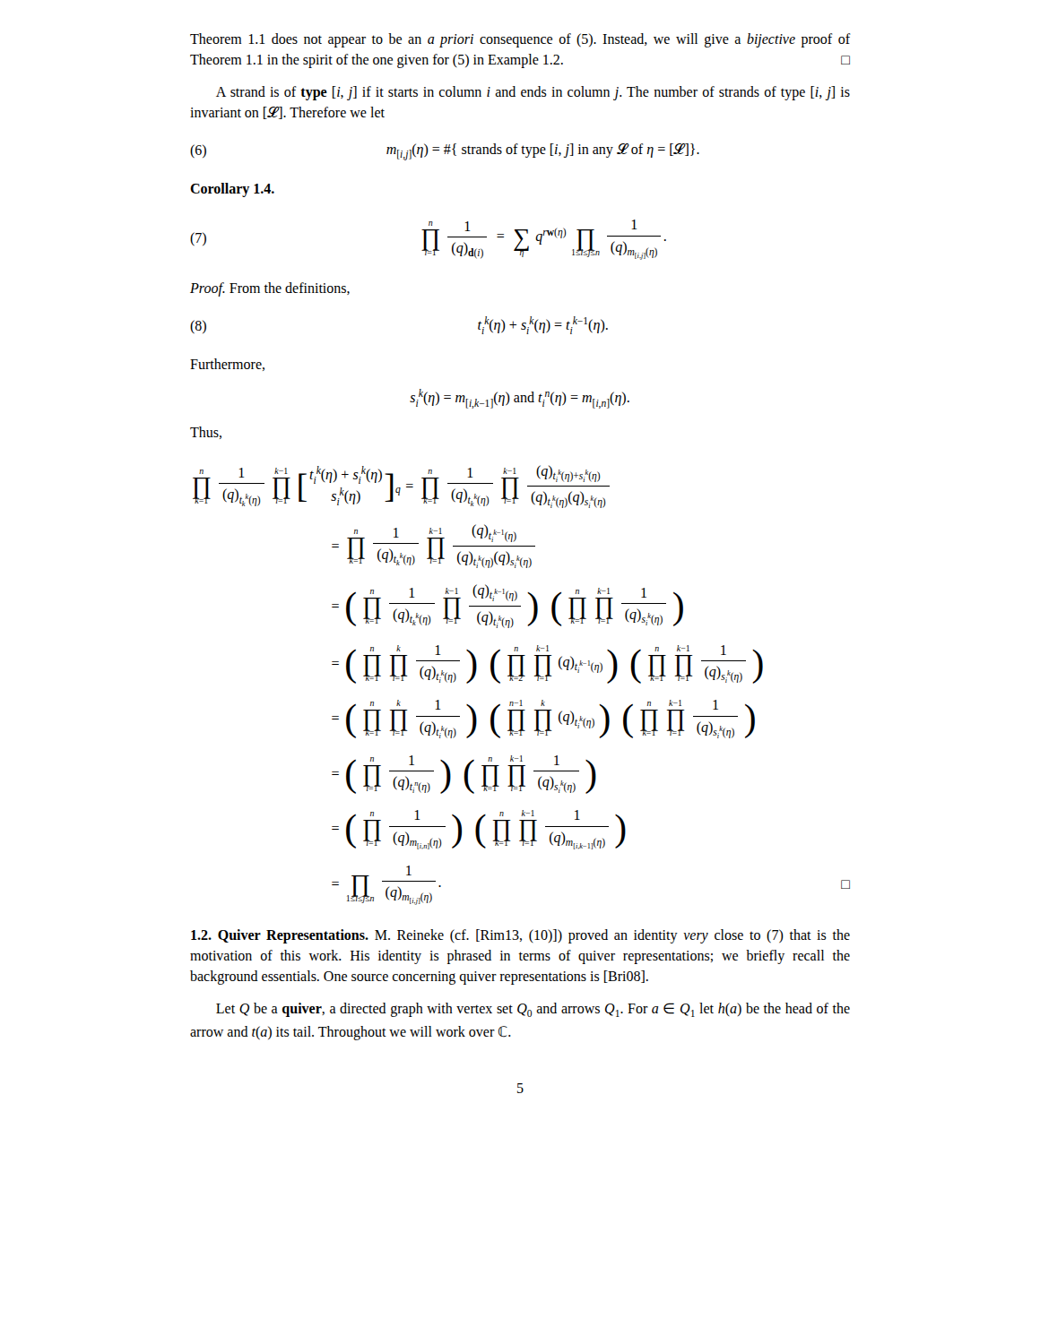Theorem 1.1 does not appear to be an a priori consequence of (5). Instead, we will give a bijective proof of Theorem 1.1 in the spirit of the one given for (5) in Example 1.2. □
A strand is of type [i, j] if it starts in column i and ends in column j. The number of strands of type [i, j] is invariant on [𝓛]. Therefore we let
(6)
m[i,j](η) = #{ strands of type [i, j] in any 𝓛 of η = [𝓛]}.
Corollary 1.4.
(7)
n∏i=1 1(q)d(i) = ∑η qrw(η) ∏1≤i≤j≤n 1(q)m[i,j](η).
Proof. From the definitions,
(8)
tik(η) + sik(η) = tik−1(η).
Furthermore,
sik(η) = m[i,k−1](η) and tin(η) = m[i,n](η).
Thus,
n∏k=1 1(q)tkk(η) k−1∏i=1 [tik(η) + sik(η) sik(η)]q
=
n∏k=1 1(q)tkk(η) k−1∏i=1 (q)tik(η)+sik(η)(q)tik(η)(q)sik(η)
=
n∏k=1 1(q)tkk(η) k−1∏i=1 (q)tik−1(η)(q)tik(η)(q)sik(η)
=
( n∏k=1 1(q)tkk(η) k−1∏i=1 (q)tik−1(η)(q)tik(η) ) ( n∏k=1 k−1∏i=1 1(q)sik(η) )
=
( n∏k=1 k∏i=1 1(q)tik(η) ) ( n∏k=2 k−1∏i=1 (q)tik−1(η) ) ( n∏k=1 k−1∏i=1 1(q)sik(η) )
=
( n∏k=1 k∏i=1 1(q)tik(η) ) ( n−1∏k=1 k∏i=1 (q)tik(η) ) ( n∏k=1 k−1∏i=1 1(q)sik(η) )
=
( n∏i=1 1(q)tin(η) ) ( n∏k=1 k−1∏i=1 1(q)sik(η) )
=
( n∏i=1 1(q)m[i,n](η) ) ( n∏k=1 k−1∏i=1 1(q)m[i,k−1](η) )
=
∏1≤i≤j≤n 1(q)m[i,j](η).
□
1.2. Quiver Representations. M. Reineke (cf. [Rim13, (10)]) proved an identity very close to (7) that is the motivation of this work. His identity is phrased in terms of quiver representations; we briefly recall the background essentials. One source concerning quiver representations is [Bri08].
Let Q be a quiver, a directed graph with vertex set Q0 and arrows Q1. For a ∈ Q1 let h(a) be the head of the arrow and t(a) its tail. Throughout we will work over ℂ.
5